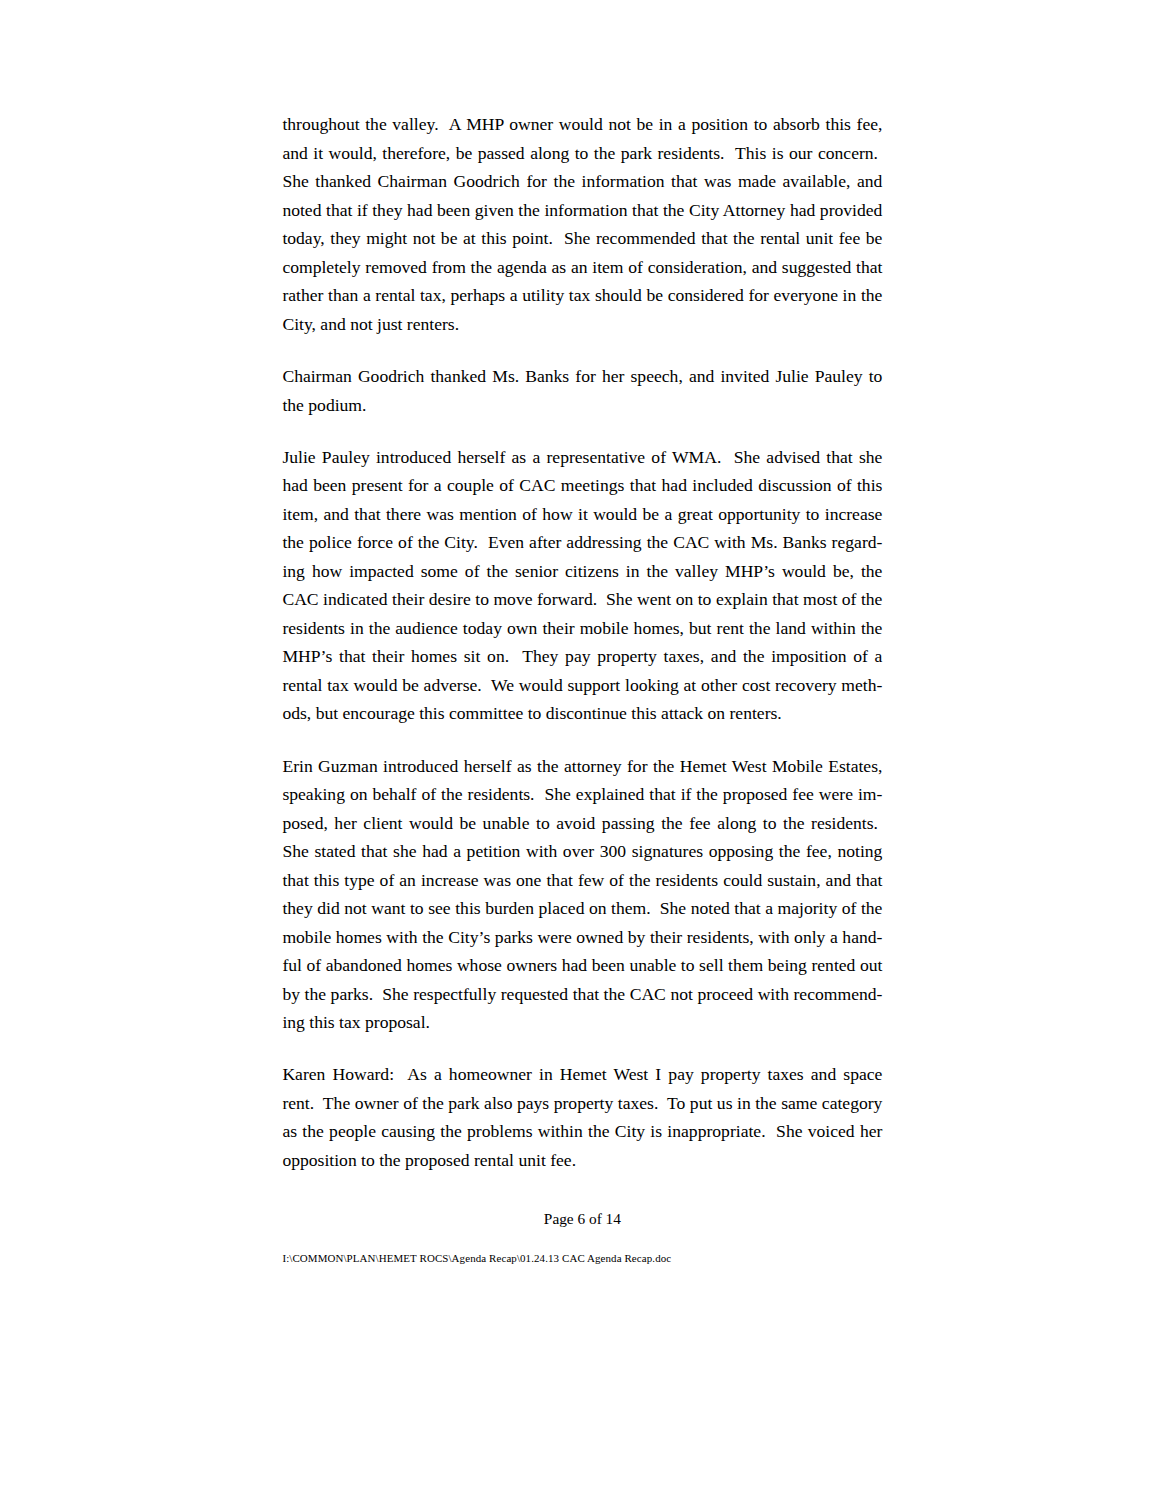throughout the valley. A MHP owner would not be in a position to absorb this fee, and it would, therefore, be passed along to the park residents. This is our concern. She thanked Chairman Goodrich for the information that was made available, and noted that if they had been given the information that the City Attorney had provided today, they might not be at this point. She recommended that the rental unit fee be completely removed from the agenda as an item of consideration, and suggested that rather than a rental tax, perhaps a utility tax should be considered for everyone in the City, and not just renters.
Chairman Goodrich thanked Ms. Banks for her speech, and invited Julie Pauley to the podium.
Julie Pauley introduced herself as a representative of WMA. She advised that she had been present for a couple of CAC meetings that had included discussion of this item, and that there was mention of how it would be a great opportunity to increase the police force of the City. Even after addressing the CAC with Ms. Banks regarding how impacted some of the senior citizens in the valley MHP’s would be, the CAC indicated their desire to move forward. She went on to explain that most of the residents in the audience today own their mobile homes, but rent the land within the MHP’s that their homes sit on. They pay property taxes, and the imposition of a rental tax would be adverse. We would support looking at other cost recovery methods, but encourage this committee to discontinue this attack on renters.
Erin Guzman introduced herself as the attorney for the Hemet West Mobile Estates, speaking on behalf of the residents. She explained that if the proposed fee were imposed, her client would be unable to avoid passing the fee along to the residents. She stated that she had a petition with over 300 signatures opposing the fee, noting that this type of an increase was one that few of the residents could sustain, and that they did not want to see this burden placed on them. She noted that a majority of the mobile homes with the City’s parks were owned by their residents, with only a handful of abandoned homes whose owners had been unable to sell them being rented out by the parks. She respectfully requested that the CAC not proceed with recommending this tax proposal.
Karen Howard: As a homeowner in Hemet West I pay property taxes and space rent. The owner of the park also pays property taxes. To put us in the same category as the people causing the problems within the City is inappropriate. She voiced her opposition to the proposed rental unit fee.
Page 6 of 14
I:\COMMON\PLAN\HEMET ROCS\Agenda Recap\01.24.13 CAC Agenda Recap.doc